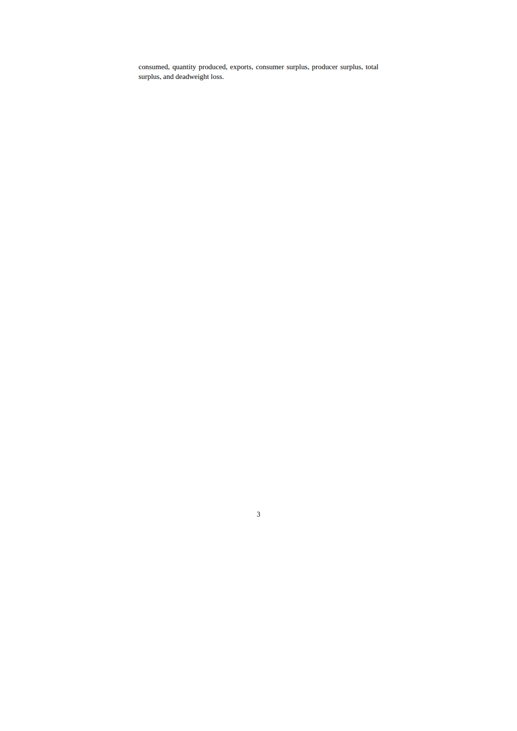consumed, quantity produced, exports, consumer surplus, producer surplus, total surplus, and deadweight loss.
3